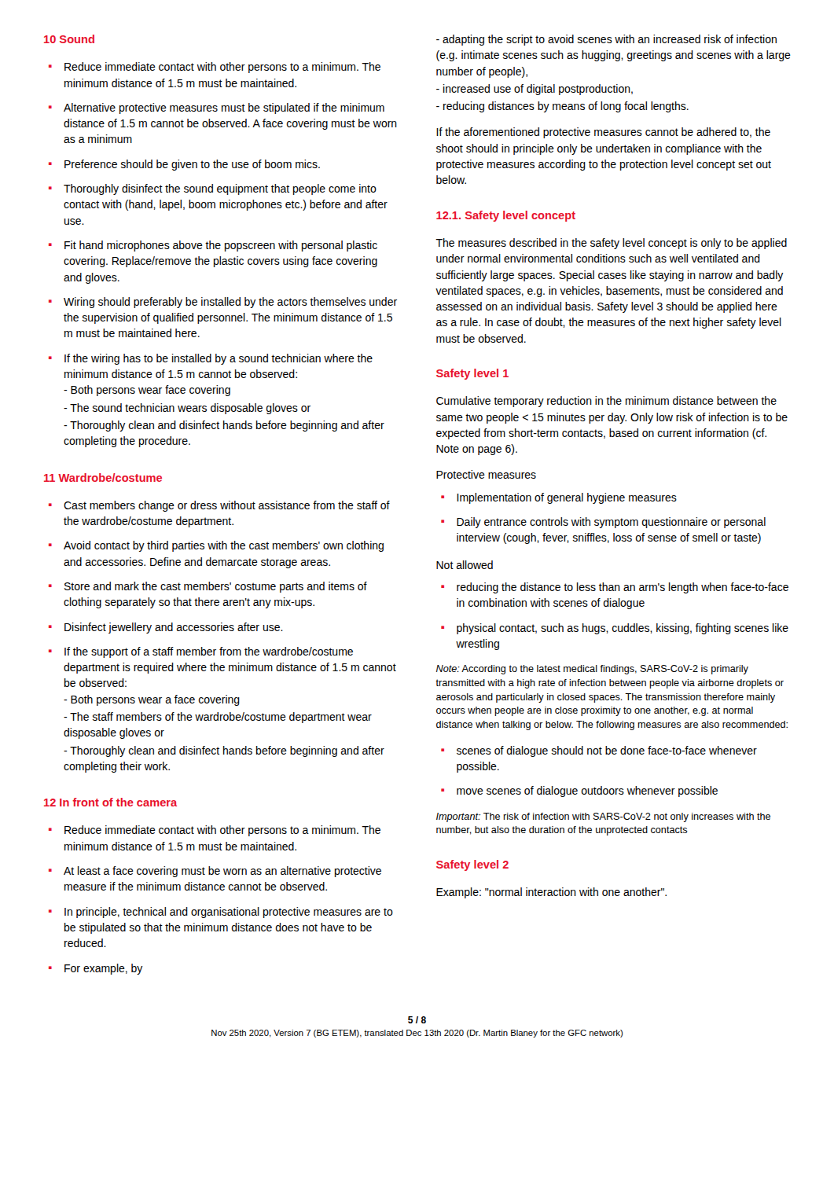10 Sound
Reduce immediate contact with other persons to a minimum. The minimum distance of 1.5 m must be maintained.
Alternative protective measures must be stipulated if the minimum distance of 1.5 m cannot be observed. A face covering must be worn as a minimum
Preference should be given to the use of boom mics.
Thoroughly disinfect the sound equipment that people come into contact with (hand, lapel, boom microphones etc.) before and after use.
Fit hand microphones above the popscreen with personal plastic covering. Replace/remove the plastic covers using face covering and gloves.
Wiring should preferably be installed by the actors themselves under the supervision of qualified personnel. The minimum distance of 1.5 m must be maintained here.
If the wiring has to be installed by a sound technician where the minimum distance of 1.5 m cannot be observed:
- Both persons wear face covering
- The sound technician wears disposable gloves or
- Thoroughly clean and disinfect hands before beginning and after completing the procedure.
11 Wardrobe/costume
Cast members change or dress without assistance from the staff of the wardrobe/costume department.
Avoid contact by third parties with the cast members' own clothing and accessories. Define and demarcate storage areas.
Store and mark the cast members' costume parts and items of clothing separately so that there aren't any mix-ups.
Disinfect jewellery and accessories after use.
If the support of a staff member from the wardrobe/costume department is required where the minimum distance of 1.5 m cannot be observed:
- Both persons wear a face covering
- The staff members of the wardrobe/costume department wear disposable gloves or
- Thoroughly clean and disinfect hands before beginning and after completing their work.
12 In front of the camera
Reduce immediate contact with other persons to a minimum. The minimum distance of 1.5 m must be maintained.
At least a face covering must be worn as an alternative protective measure if the minimum distance cannot be observed.
In principle, technical and organisational protective measures are to be stipulated so that the minimum distance does not have to be reduced.
For example, by
- adapting the script to avoid scenes with an increased risk of infection (e.g. intimate scenes such as hugging, greetings and scenes with a large number of people),
- increased use of digital postproduction,
- reducing distances by means of long focal lengths.
If the aforementioned protective measures cannot be adhered to, the shoot should in principle only be undertaken in compliance with the protective measures according to the protection level concept set out below.
12.1. Safety level concept
The measures described in the safety level concept is only to be applied under normal environmental conditions such as well ventilated and sufficiently large spaces. Special cases like staying in narrow and badly ventilated spaces, e.g. in vehicles, basements, must be considered and assessed on an individual basis. Safety level 3 should be applied here as a rule. In case of doubt, the measures of the next higher safety level must be observed.
Safety level 1
Cumulative temporary reduction in the minimum distance between the same two people < 15 minutes per day. Only low risk of infection is to be expected from short-term contacts, based on current information (cf. Note on page 6).
Protective measures
Implementation of general hygiene measures
Daily entrance controls with symptom questionnaire or personal interview (cough, fever, sniffles, loss of sense of smell or taste)
Not allowed
reducing the distance to less than an arm's length when face-to-face in combination with scenes of dialogue
physical contact, such as hugs, cuddles, kissing, fighting scenes like wrestling
Note: According to the latest medical findings, SARS-CoV-2 is primarily transmitted with a high rate of infection between people via airborne droplets or aerosols and particularly in closed spaces. The transmission therefore mainly occurs when people are in close proximity to one another, e.g. at normal distance when talking or below. The following measures are also recommended:
scenes of dialogue should not be done face-to-face whenever possible.
move scenes of dialogue outdoors whenever possible
Important: The risk of infection with SARS-CoV-2 not only increases with the number, but also the duration of the unprotected contacts
Safety level 2
Example: "normal interaction with one another".
5 / 8
Nov 25th 2020, Version 7 (BG ETEM), translated Dec 13th 2020 (Dr. Martin Blaney for the GFC network)